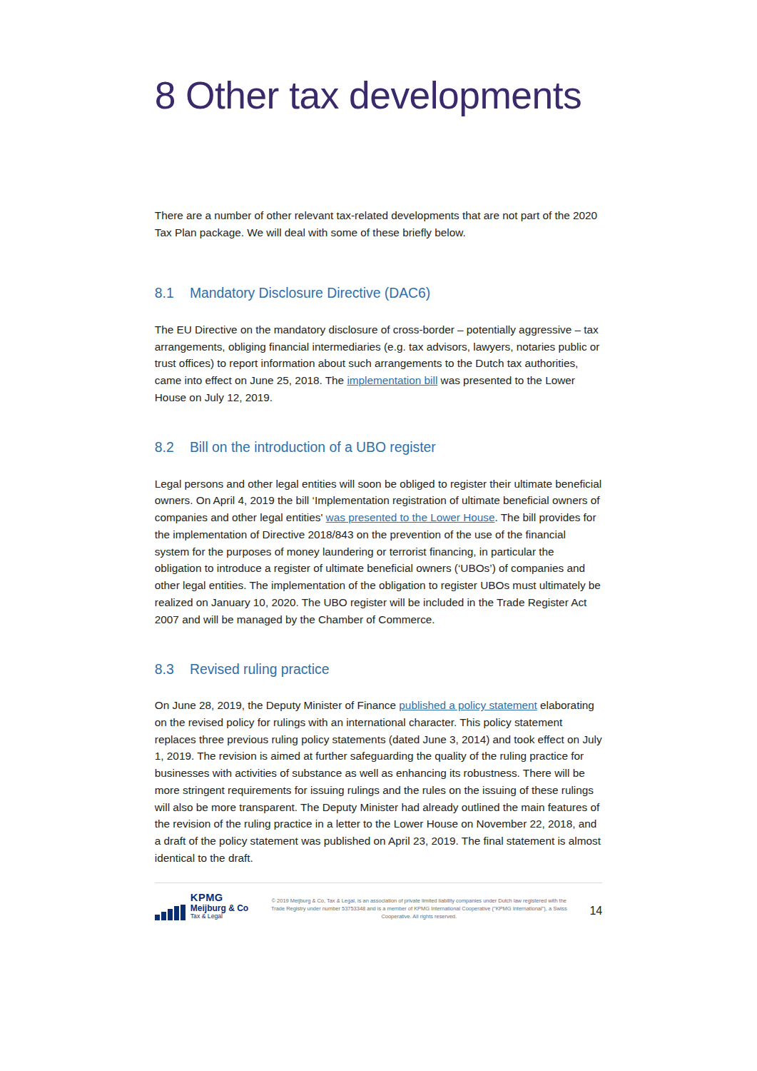8 Other tax developments
There are a number of other relevant tax-related developments that are not part of the 2020 Tax Plan package. We will deal with some of these briefly below.
8.1 Mandatory Disclosure Directive (DAC6)
The EU Directive on the mandatory disclosure of cross-border – potentially aggressive – tax arrangements, obliging financial intermediaries (e.g. tax advisors, lawyers, notaries public or trust offices) to report information about such arrangements to the Dutch tax authorities, came into effect on June 25, 2018. The implementation bill was presented to the Lower House on July 12, 2019.
8.2 Bill on the introduction of a UBO register
Legal persons and other legal entities will soon be obliged to register their ultimate beneficial owners. On April 4, 2019 the bill ‘Implementation registration of ultimate beneficial owners of companies and other legal entities' was presented to the Lower House. The bill provides for the implementation of Directive 2018/843 on the prevention of the use of the financial system for the purposes of money laundering or terrorist financing, in particular the obligation to introduce a register of ultimate beneficial owners (‘UBOs’) of companies and other legal entities. The implementation of the obligation to register UBOs must ultimately be realized on January 10, 2020. The UBO register will be included in the Trade Register Act 2007 and will be managed by the Chamber of Commerce.
8.3 Revised ruling practice
On June 28, 2019, the Deputy Minister of Finance published a policy statement elaborating on the revised policy for rulings with an international character. This policy statement replaces three previous ruling policy statements (dated June 3, 2014) and took effect on July 1, 2019. The revision is aimed at further safeguarding the quality of the ruling practice for businesses with activities of substance as well as enhancing its robustness. There will be more stringent requirements for issuing rulings and the rules on the issuing of these rulings will also be more transparent. The Deputy Minister had already outlined the main features of the revision of the ruling practice in a letter to the Lower House on November 22, 2018, and a draft of the policy statement was published on April 23, 2019. The final statement is almost identical to the draft.
KPMG Meijburg & Co Tax & Legal
© 2019 Meijburg & Co, Tax & Legal, is an association of private limited liability companies under Dutch law registered with the Trade Registry under number 53753348 and is a member of KPMG International Cooperative ("KPMG International"), a Swiss Cooperative. All rights reserved.
14